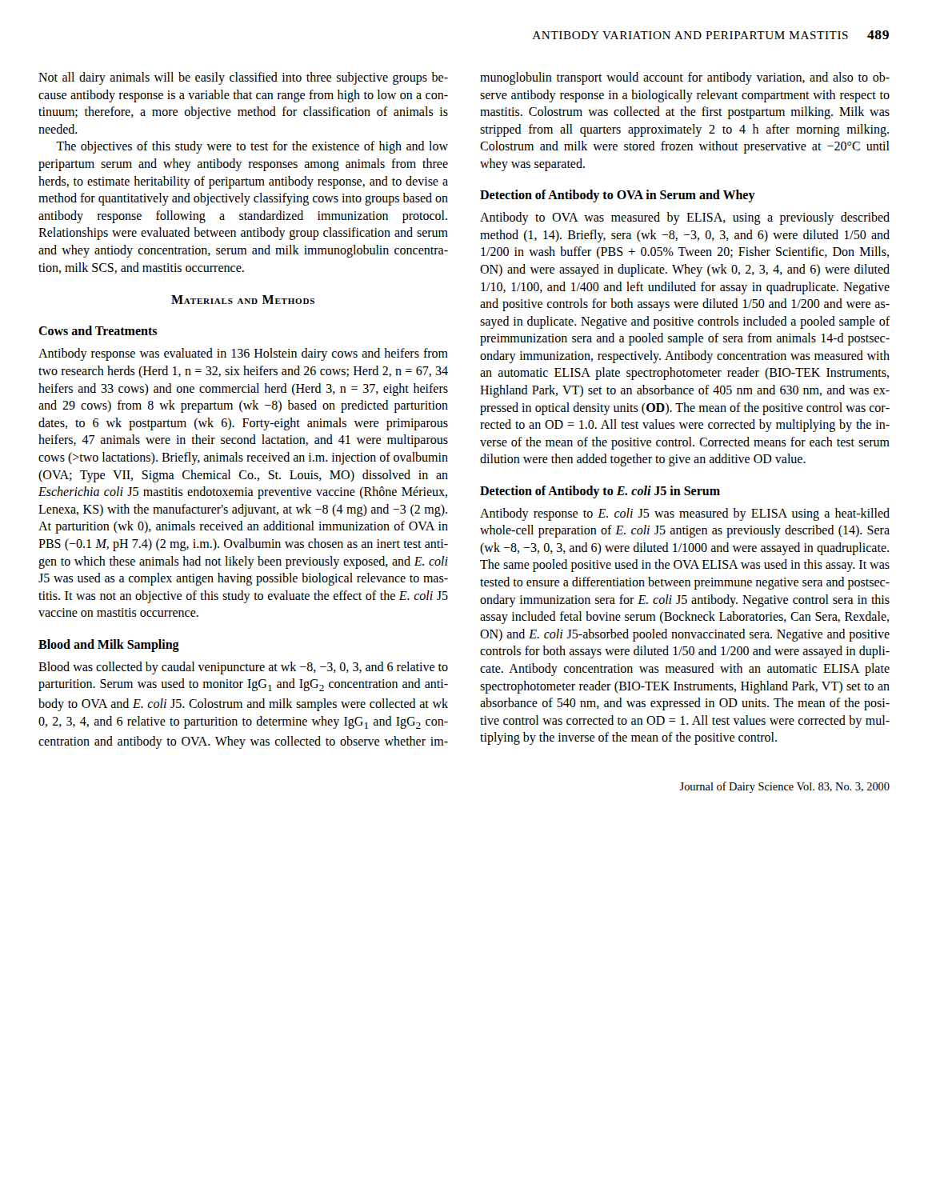ANTIBODY VARIATION AND PERIPARTUM MASTITIS 489
Not all dairy animals will be easily classified into three subjective groups because antibody response is a variable that can range from high to low on a continuum; therefore, a more objective method for classification of animals is needed.
The objectives of this study were to test for the existence of high and low peripartum serum and whey antibody responses among animals from three herds, to estimate heritability of peripartum antibody response, and to devise a method for quantitatively and objectively classifying cows into groups based on antibody response following a standardized immunization protocol. Relationships were evaluated between antibody group classification and serum and whey antiody concentration, serum and milk immunoglobulin concentration, milk SCS, and mastitis occurrence.
Materials and Methods
Cows and Treatments
Antibody response was evaluated in 136 Holstein dairy cows and heifers from two research herds (Herd 1, n = 32, six heifers and 26 cows; Herd 2, n = 67, 34 heifers and 33 cows) and one commercial herd (Herd 3, n = 37, eight heifers and 29 cows) from 8 wk prepartum (wk −8) based on predicted parturition dates, to 6 wk postpartum (wk 6). Forty-eight animals were primiparous heifers, 47 animals were in their second lactation, and 41 were multiparous cows (>two lactations). Briefly, animals received an i.m. injection of ovalbumin (OVA; Type VII, Sigma Chemical Co., St. Louis, MO) dissolved in an Escherichia coli J5 mastitis endotoxemia preventive vaccine (Rhône Mérieux, Lenexa, KS) with the manufacturer's adjuvant, at wk −8 (4 mg) and −3 (2 mg). At parturition (wk 0), animals received an additional immunization of OVA in PBS (−0.1 M, pH 7.4) (2 mg, i.m.). Ovalbumin was chosen as an inert test antigen to which these animals had not likely been previously exposed, and E. coli J5 was used as a complex antigen having possible biological relevance to mastitis. It was not an objective of this study to evaluate the effect of the E. coli J5 vaccine on mastitis occurrence.
Blood and Milk Sampling
Blood was collected by caudal venipuncture at wk −8, −3, 0, 3, and 6 relative to parturition. Serum was used to monitor IgG1 and IgG2 concentration and antibody to OVA and E. coli J5. Colostrum and milk samples were collected at wk 0, 2, 3, 4, and 6 relative to parturition to determine whey IgG1 and IgG2 concentration and antibody to OVA. Whey was collected to observe whether immunoglobulin transport would account for antibody variation, and also to observe antibody response in a biologically relevant compartment with respect to mastitis. Colostrum was collected at the first postpartum milking. Milk was stripped from all quarters approximately 2 to 4 h after morning milking. Colostrum and milk were stored frozen without preservative at −20°C until whey was separated.
Detection of Antibody to OVA in Serum and Whey
Antibody to OVA was measured by ELISA, using a previously described method (1, 14). Briefly, sera (wk −8, −3, 0, 3, and 6) were diluted 1/50 and 1/200 in wash buffer (PBS + 0.05% Tween 20; Fisher Scientific, Don Mills, ON) and were assayed in duplicate. Whey (wk 0, 2, 3, 4, and 6) were diluted 1/10, 1/100, and 1/400 and left undiluted for assay in quadruplicate. Negative and positive controls for both assays were diluted 1/50 and 1/200 and were assayed in duplicate. Negative and positive controls included a pooled sample of preimmunization sera and a pooled sample of sera from animals 14-d postsecondary immunization, respectively. Antibody concentration was measured with an automatic ELISA plate spectrophotometer reader (BIO-TEK Instruments, Highland Park, VT) set to an absorbance of 405 nm and 630 nm, and was expressed in optical density units (OD). The mean of the positive control was corrected to an OD = 1.0. All test values were corrected by multiplying by the inverse of the mean of the positive control. Corrected means for each test serum dilution were then added together to give an additive OD value.
Detection of Antibody to E. coli J5 in Serum
Antibody response to E. coli J5 was measured by ELISA using a heat-killed whole-cell preparation of E. coli J5 antigen as previously described (14). Sera (wk −8, −3, 0, 3, and 6) were diluted 1/1000 and were assayed in quadruplicate. The same pooled positive used in the OVA ELISA was used in this assay. It was tested to ensure a differentiation between preimmune negative sera and postsecondary immunization sera for E. coli J5 antibody. Negative control sera in this assay included fetal bovine serum (Bockneck Laboratories, Can Sera, Rexdale, ON) and E. coli J5-absorbed pooled nonvaccinated sera. Negative and positive controls for both assays were diluted 1/50 and 1/200 and were assayed in duplicate. Antibody concentration was measured with an automatic ELISA plate spectrophotometer reader (BIO-TEK Instruments, Highland Park, VT) set to an absorbance of 540 nm, and was expressed in OD units. The mean of the positive control was corrected to an OD = 1. All test values were corrected by multiplying by the inverse of the mean of the positive control.
Journal of Dairy Science Vol. 83, No. 3, 2000